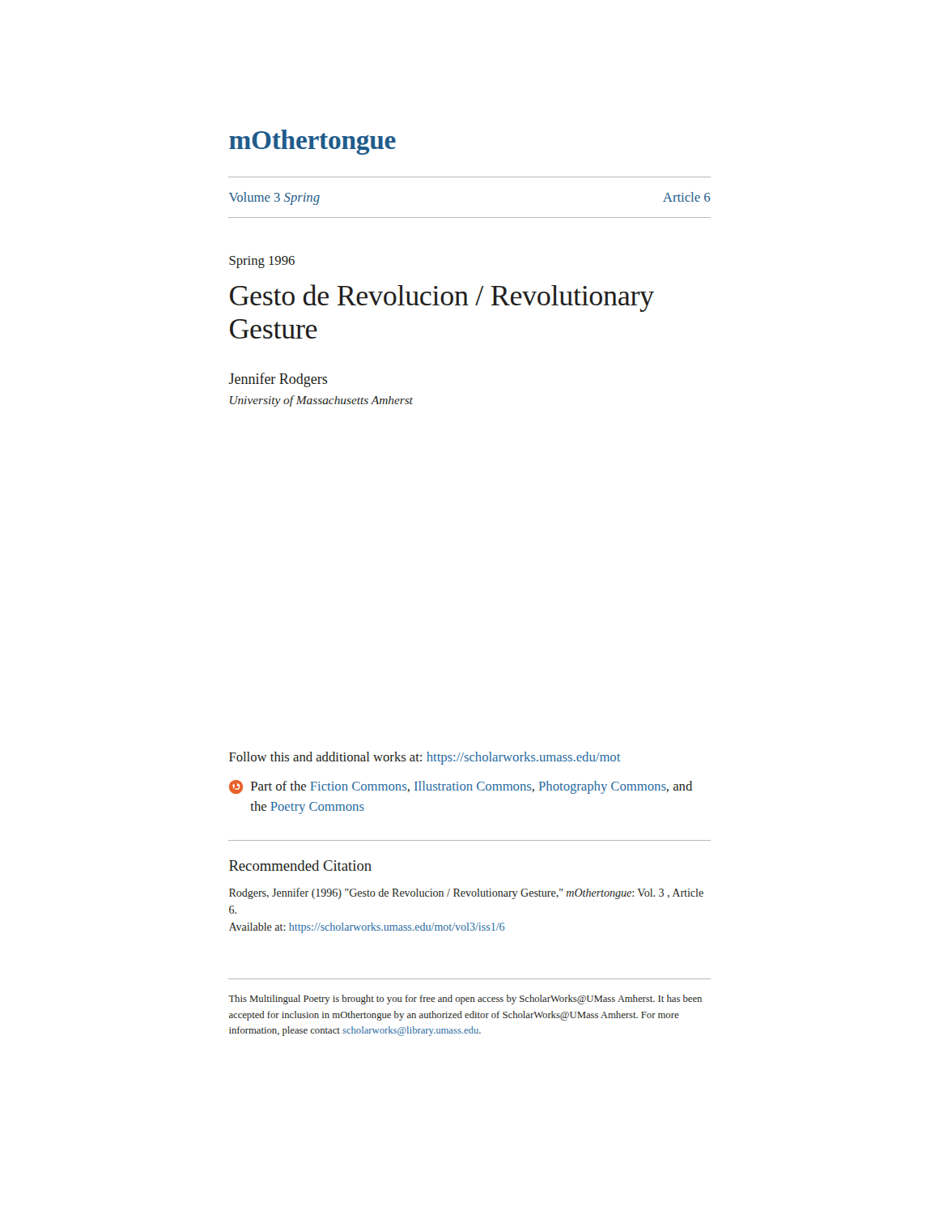mOthertongue
Volume 3 Spring
Article 6
Spring 1996
Gesto de Revolucion / Revolutionary Gesture
Jennifer Rodgers
University of Massachusetts Amherst
Follow this and additional works at: https://scholarworks.umass.edu/mot
Part of the Fiction Commons, Illustration Commons, Photography Commons, and the Poetry Commons
Recommended Citation
Rodgers, Jennifer (1996) "Gesto de Revolucion / Revolutionary Gesture," mOthertongue: Vol. 3 , Article 6.
Available at: https://scholarworks.umass.edu/mot/vol3/iss1/6
This Multilingual Poetry is brought to you for free and open access by ScholarWorks@UMass Amherst. It has been accepted for inclusion in mOthertongue by an authorized editor of ScholarWorks@UMass Amherst. For more information, please contact scholarworks@library.umass.edu.